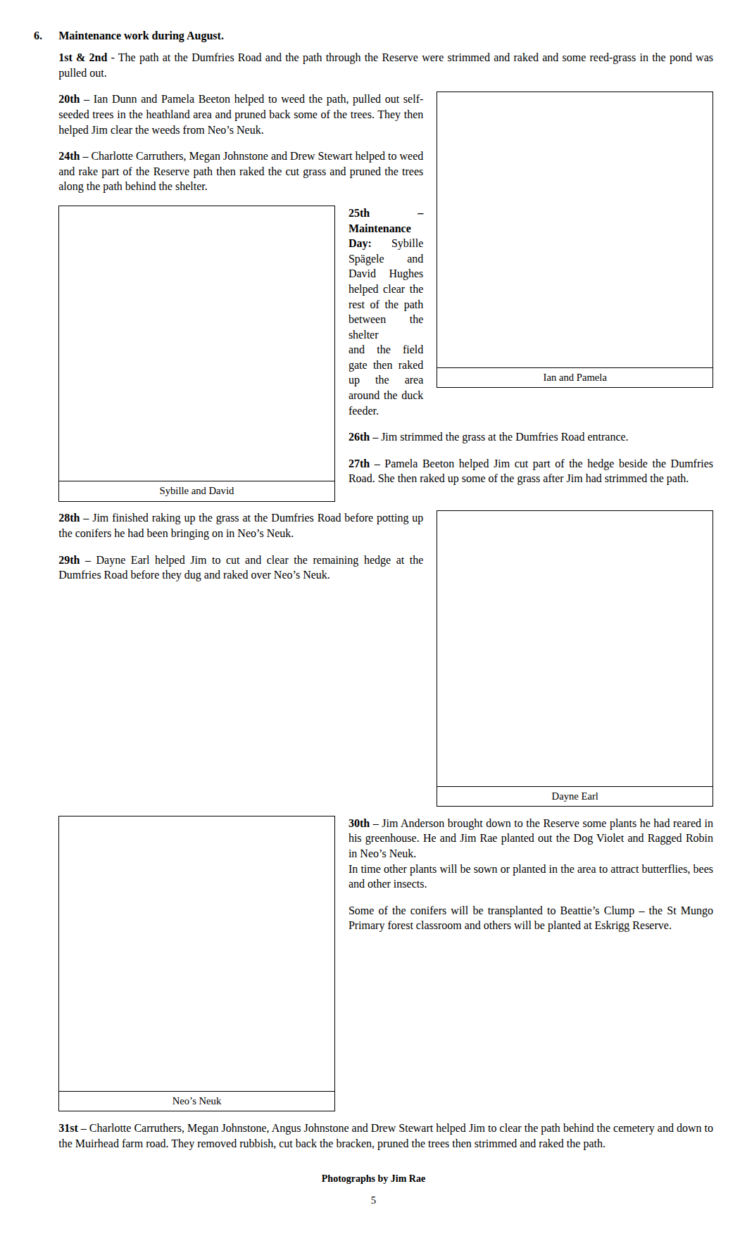6. Maintenance work during August.
1st & 2nd - The path at the Dumfries Road and the path through the Reserve were strimmed and raked and some reed-grass in the pond was pulled out.
Ian and Pamela
20th – Ian Dunn and Pamela Beeton helped to weed the path, pulled out self-seeded trees in the heathland area and pruned back some of the trees. They then helped Jim clear the weeds from Neo’s Neuk.
24th – Charlotte Carruthers, Megan Johnstone and Drew Stewart helped to weed and rake part of the Reserve path then raked the cut grass and pruned the trees along the path behind the shelter.
Sybille and David
25th – Maintenance Day: Sybille Spägele and David Hughes helped clear the rest of the path between the shelter
and the field gate then raked up the area around the duck feeder.
26th – Jim strimmed the grass at the Dumfries Road entrance.
27th – Pamela Beeton helped Jim cut part of the hedge beside the Dumfries Road. She then raked up some of the grass after Jim had strimmed the path.
Dayne Earl
28th – Jim finished raking up the grass at the Dumfries Road before potting up the conifers he had been bringing on in Neo’s Neuk.
29th – Dayne Earl helped Jim to cut and clear the remaining hedge at the Dumfries Road before they dug and raked over Neo’s Neuk.
Neo’s Neuk
30th – Jim Anderson brought down to the Reserve some plants he had reared in his greenhouse. He and Jim Rae planted out the Dog Violet and Ragged Robin in Neo’s Neuk.
In time other plants will be sown or planted in the area to attract butterflies, bees and other insects.
Some of the conifers will be transplanted to Beattie’s Clump – the St Mungo Primary forest classroom and others will be planted at Eskrigg Reserve.
31st – Charlotte Carruthers, Megan Johnstone, Angus Johnstone and Drew Stewart helped Jim to clear the path behind the cemetery and down to the Muirhead farm road. They removed rubbish, cut back the bracken, pruned the trees then strimmed and raked the path.
Photographs by Jim Rae
5